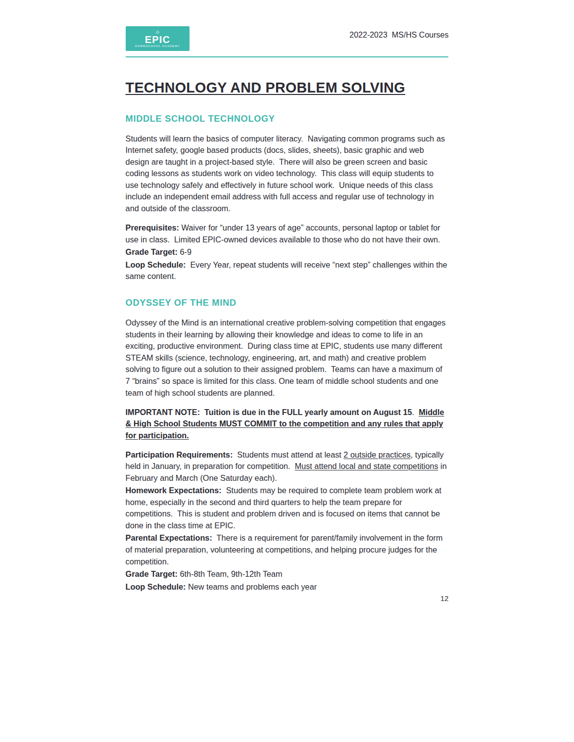☼
EPIC
Homeschool Academy
2022-2023 MS/HS Courses
TECHNOLOGY AND PROBLEM SOLVING
Middle School Technology
Students will learn the basics of computer literacy. Navigating common programs such as Internet safety, google based products (docs, slides, sheets), basic graphic and web design are taught in a project-based style. There will also be green screen and basic coding lessons as students work on video technology. This class will equip students to use technology safely and effectively in future school work. Unique needs of this class include an independent email address with full access and regular use of technology in and outside of the classroom.
Prerequisites: Waiver for “under 13 years of age” accounts, personal laptop or tablet for use in class. Limited EPIC-owned devices available to those who do not have their own.
Grade Target: 6-9
Loop Schedule: Every Year, repeat students will receive “next step” challenges within the same content.
Odyssey of the Mind
Odyssey of the Mind is an international creative problem-solving competition that engages students in their learning by allowing their knowledge and ideas to come to life in an exciting, productive environment. During class time at EPIC, students use many different STEAM skills (science, technology, engineering, art, and math) and creative problem solving to figure out a solution to their assigned problem. Teams can have a maximum of 7 “brains” so space is limited for this class. One team of middle school students and one team of high school students are planned.
IMPORTANT NOTE: Tuition is due in the FULL yearly amount on August 15. Middle & High School Students MUST COMMIT to the competition and any rules that apply for participation.
Participation Requirements: Students must attend at least 2 outside practices, typically held in January, in preparation for competition. Must attend local and state competitions in February and March (One Saturday each).
Homework Expectations: Students may be required to complete team problem work at home, especially in the second and third quarters to help the team prepare for competitions. This is student and problem driven and is focused on items that cannot be done in the class time at EPIC.
Parental Expectations: There is a requirement for parent/family involvement in the form of material preparation, volunteering at competitions, and helping procure judges for the competition.
Grade Target: 6th-8th Team, 9th-12th Team
Loop Schedule: New teams and problems each year
12